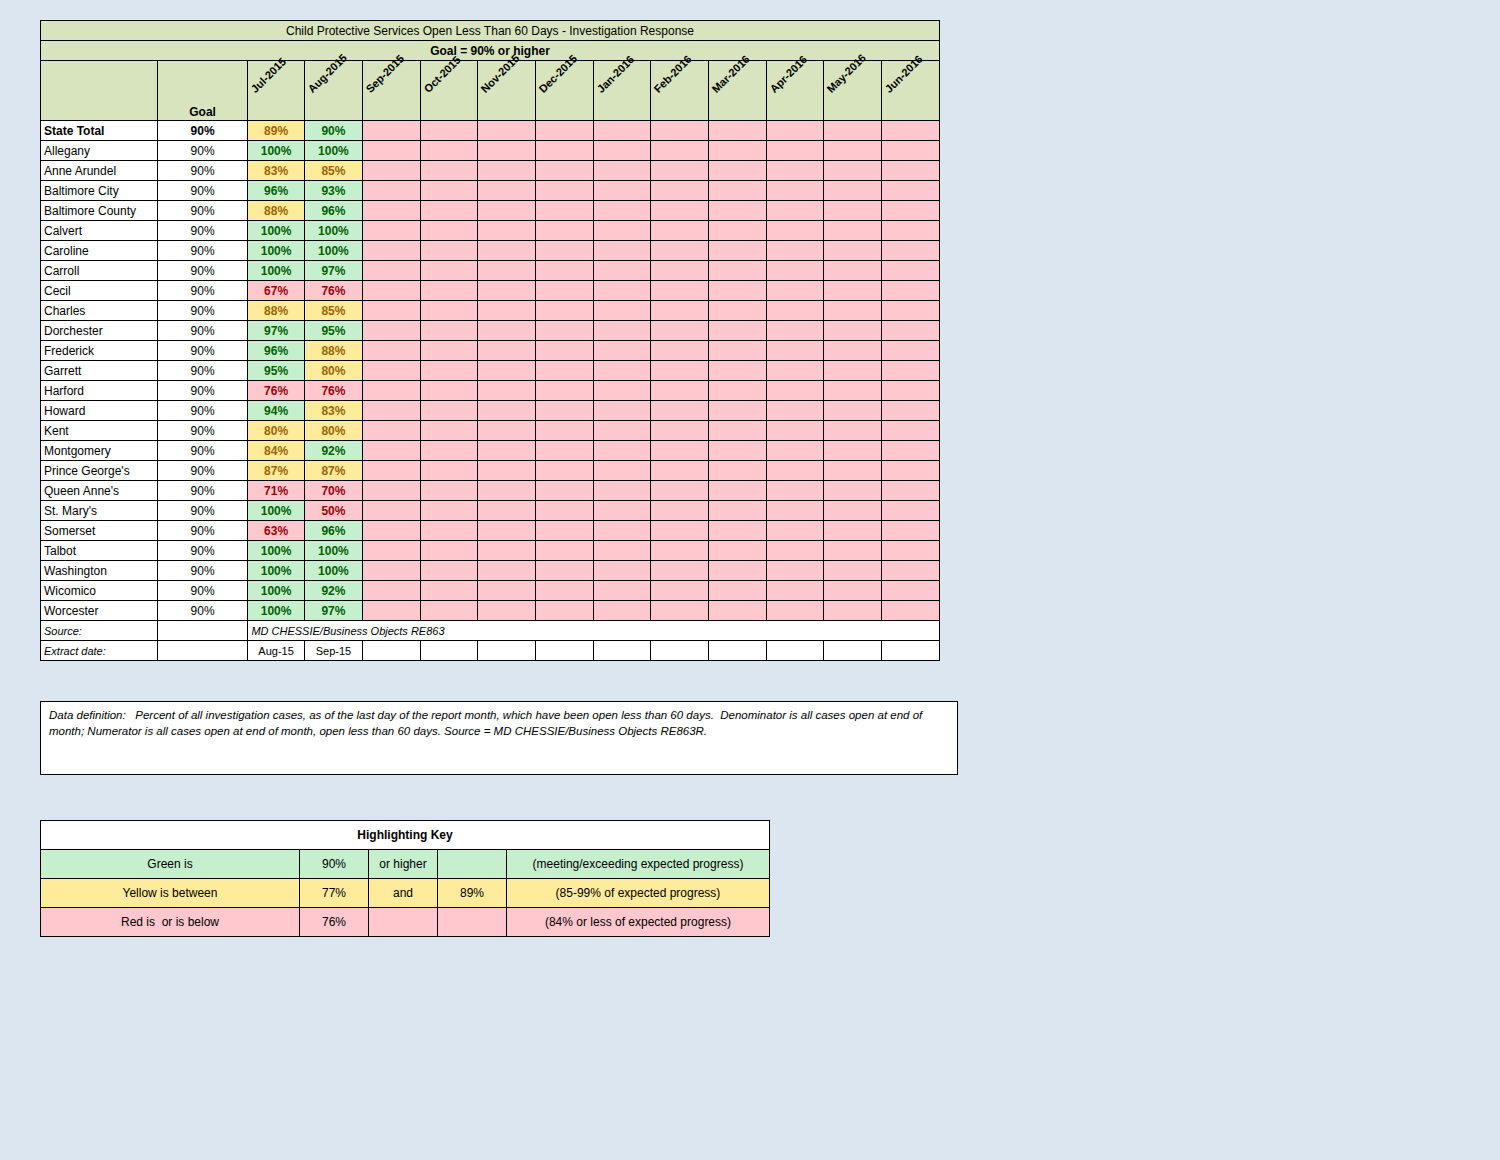| Child Protective Services Open Less Than 60 Days - Investigation Response |
| Goal = 90% or higher |
| | Goal | Jul-2015 | Aug-2015 | Sep-2015 | Oct-2015 | Nov-2015 | Dec-2015 | Jan-2016 | Feb-2016 | Mar-2016 | Apr-2016 | May-2016 | Jun-2016 |
| State Total | 90% | 89% | 90% | | | | | | | | | | |
| Allegany | 90% | 100% | 100% | | | | | | | | | | |
| Anne Arundel | 90% | 83% | 85% | | | | | | | | | | |
| Baltimore City | 90% | 96% | 93% | | | | | | | | | | |
| Baltimore County | 90% | 88% | 96% | | | | | | | | | | |
| Calvert | 90% | 100% | 100% | | | | | | | | | | |
| Caroline | 90% | 100% | 100% | | | | | | | | | | |
| Carroll | 90% | 100% | 97% | | | | | | | | | | |
| Cecil | 90% | 67% | 76% | | | | | | | | | | |
| Charles | 90% | 88% | 85% | | | | | | | | | | |
| Dorchester | 90% | 97% | 95% | | | | | | | | | | |
| Frederick | 90% | 96% | 88% | | | | | | | | | | |
| Garrett | 90% | 95% | 80% | | | | | | | | | | |
| Harford | 90% | 76% | 76% | | | | | | | | | | |
| Howard | 90% | 94% | 83% | | | | | | | | | | |
| Kent | 90% | 80% | 80% | | | | | | | | | | |
| Montgomery | 90% | 84% | 92% | | | | | | | | | | |
| Prince George's | 90% | 87% | 87% | | | | | | | | | | |
| Queen Anne's | 90% | 71% | 70% | | | | | | | | | | |
| St. Mary's | 90% | 100% | 50% | | | | | | | | | | |
| Somerset | 90% | 63% | 96% | | | | | | | | | | |
| Talbot | 90% | 100% | 100% | | | | | | | | | | |
| Washington | 90% | 100% | 100% | | | | | | | | | | |
| Wicomico | 90% | 100% | 92% | | | | | | | | | | |
| Worcester | 90% | 100% | 97% | | | | | | | | | | |
| Source: | | MD CHESSIE/Business Objects RE863 |
| Extract date: | | Aug-15 | Sep-15 | | | | | | | | | | |
Data definition: Percent of all investigation cases, as of the last day of the report month, which have been open less than 60 days. Denominator is all cases open at end of month; Numerator is all cases open at end of month, open less than 60 days. Source = MD CHESSIE/Business Objects RE863R.
| Highlighting Key |
| Green is | 90% | or higher | | (meeting/exceeding expected progress) |
| Yellow is between | 77% | and | 89% | (85-99% of expected progress) |
| Red is or is below | 76% | | | (84% or less of expected progress) |